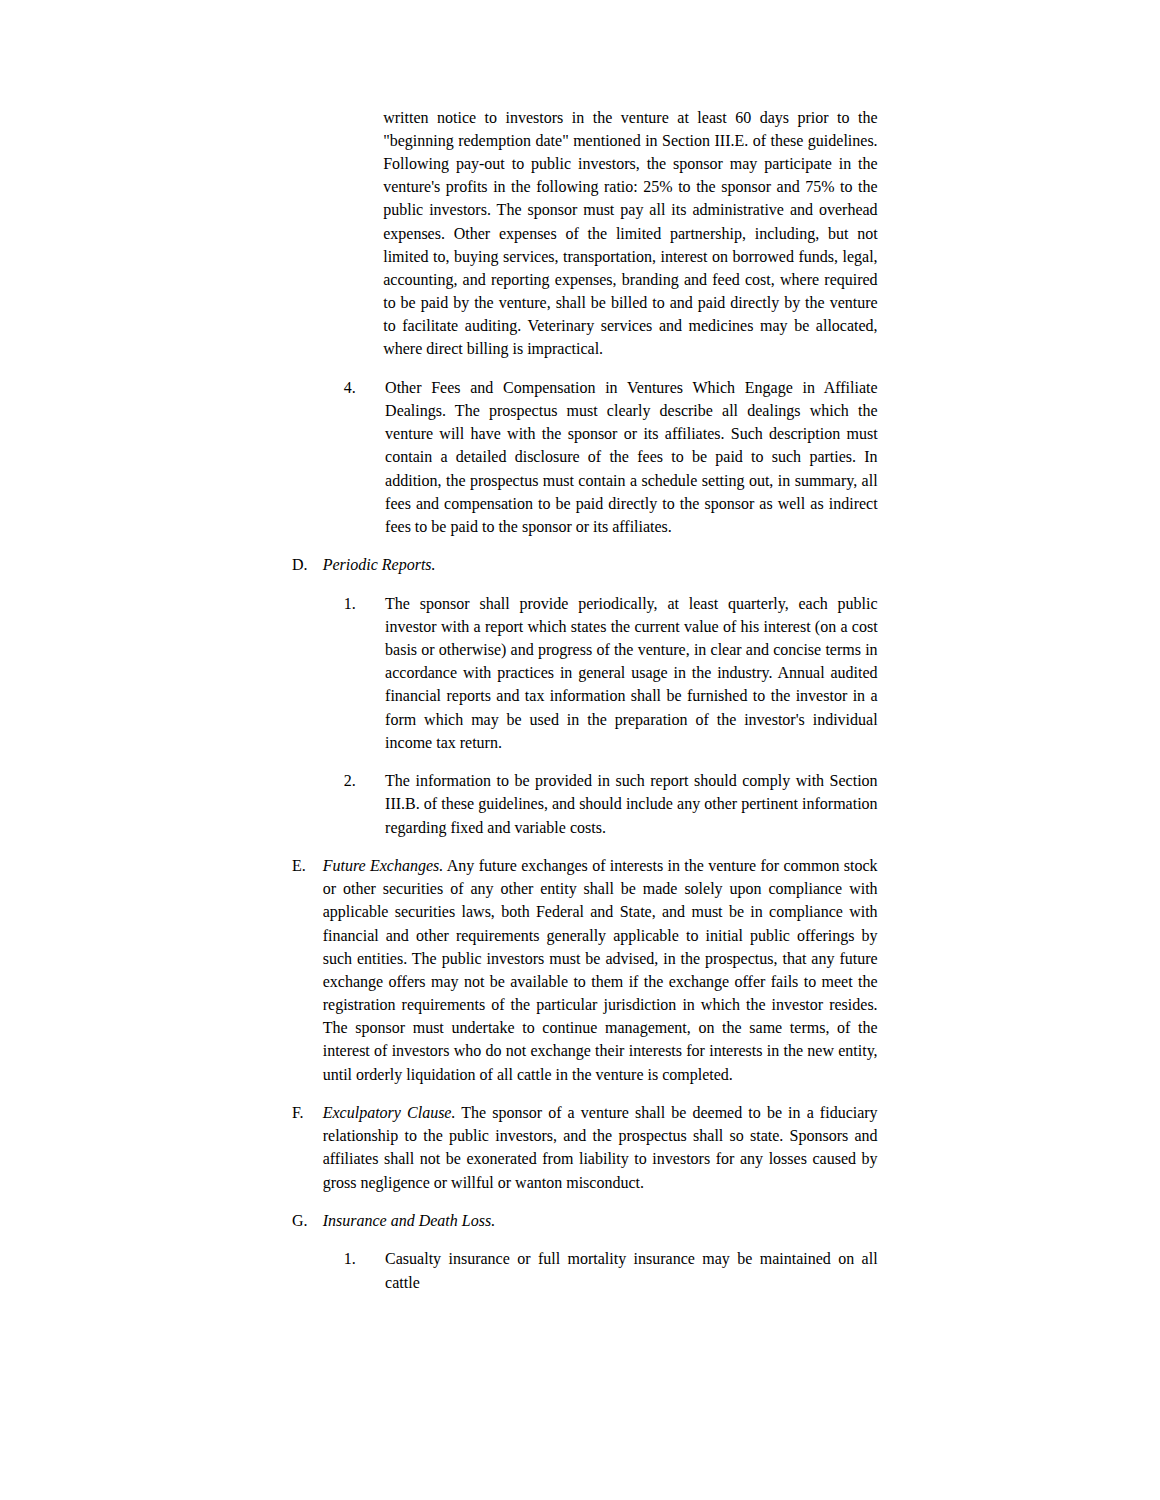written notice to investors in the venture at least 60 days prior to the "beginning redemption date" mentioned in Section III.E. of these guidelines. Following pay-out to public investors, the sponsor may participate in the venture's profits in the following ratio: 25% to the sponsor and 75% to the public investors. The sponsor must pay all its administrative and overhead expenses. Other expenses of the limited partnership, including, but not limited to, buying services, transportation, interest on borrowed funds, legal, accounting, and reporting expenses, branding and feed cost, where required to be paid by the venture, shall be billed to and paid directly by the venture to facilitate auditing. Veterinary services and medicines may be allocated, where direct billing is impractical.
4.
Other Fees and Compensation in Ventures Which Engage in Affiliate Dealings. The prospectus must clearly describe all dealings which the venture will have with the sponsor or its affiliates. Such description must contain a detailed disclosure of the fees to be paid to such parties. In addition, the prospectus must contain a schedule setting out, in summary, all fees and compensation to be paid directly to the sponsor as well as indirect fees to be paid to the sponsor or its affiliates.
D.
Periodic Reports.
1.
The sponsor shall provide periodically, at least quarterly, each public investor with a report which states the current value of his interest (on a cost basis or otherwise) and progress of the venture, in clear and concise terms in accordance with practices in general usage in the industry. Annual audited financial reports and tax information shall be furnished to the investor in a form which may be used in the preparation of the investor's individual income tax return.
2.
The information to be provided in such report should comply with Section III.B. of these guidelines, and should include any other pertinent information regarding fixed and variable costs.
E.
Future Exchanges. Any future exchanges of interests in the venture for common stock or other securities of any other entity shall be made solely upon compliance with applicable securities laws, both Federal and State, and must be in compliance with financial and other requirements generally applicable to initial public offerings by such entities. The public investors must be advised, in the prospectus, that any future exchange offers may not be available to them if the exchange offer fails to meet the registration requirements of the particular jurisdiction in which the investor resides. The sponsor must undertake to continue management, on the same terms, of the interest of investors who do not exchange their interests for interests in the new entity, until orderly liquidation of all cattle in the venture is completed.
F.
Exculpatory Clause. The sponsor of a venture shall be deemed to be in a fiduciary relationship to the public investors, and the prospectus shall so state. Sponsors and affiliates shall not be exonerated from liability to investors for any losses caused by gross negligence or willful or wanton misconduct.
G.
Insurance and Death Loss.
1.
Casualty insurance or full mortality insurance may be maintained on all cattle